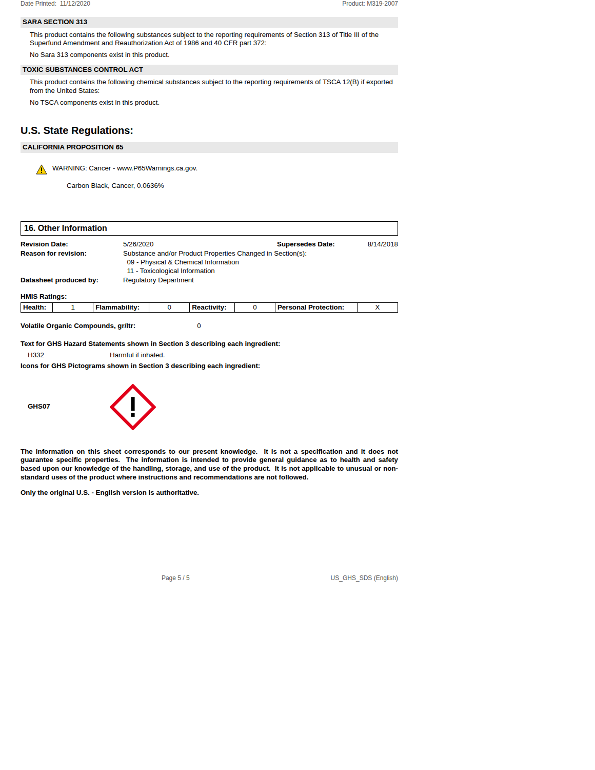Date Printed: 11/12/2020
Product: M319-2007
SARA SECTION 313
This product contains the following substances subject to the reporting requirements of Section 313 of Title III of the Superfund Amendment and Reauthorization Act of 1986 and 40 CFR part 372:
No Sara 313 components exist in this product.
TOXIC SUBSTANCES CONTROL ACT
This product contains the following chemical substances subject to the reporting requirements of TSCA 12(B) if exported from the United States:
No TSCA components exist in this product.
U.S. State Regulations:
CALIFORNIA PROPOSITION 65
WARNING: Cancer - www.P65Warnings.ca.gov.
Carbon Black, Cancer, 0.0636%
16. Other Information
| Revision Date: | 5/26/2020 | Supersedes Date: | 8/14/2018 |
| Reason for revision: | Substance and/or Product Properties Changed in Section(s): 09 - Physical & Chemical Information 11 - Toxicological Information |
| Datasheet produced by: | Regulatory Department |
HMIS Ratings:
| Health: | 1 | Flammability: | 0 | Reactivity: | 0 | Personal Protection: | X |
Volatile Organic Compounds, gr/ltr:0
Text for GHS Hazard Statements shown in Section 3 describing each ingredient:
H332 Harmful if inhaled.
Icons for GHS Pictograms shown in Section 3 describing each ingredient:
GHS07
The information on this sheet corresponds to our present knowledge. It is not a specification and it does not guarantee specific properties. The information is intended to provide general guidance as to health and safety based upon our knowledge of the handling, storage, and use of the product. It is not applicable to unusual or non-standard uses of the product where instructions and recommendations are not followed.
Only the original U.S. - English version is authoritative.
Page 5 / 5
US_GHS_SDS (English)